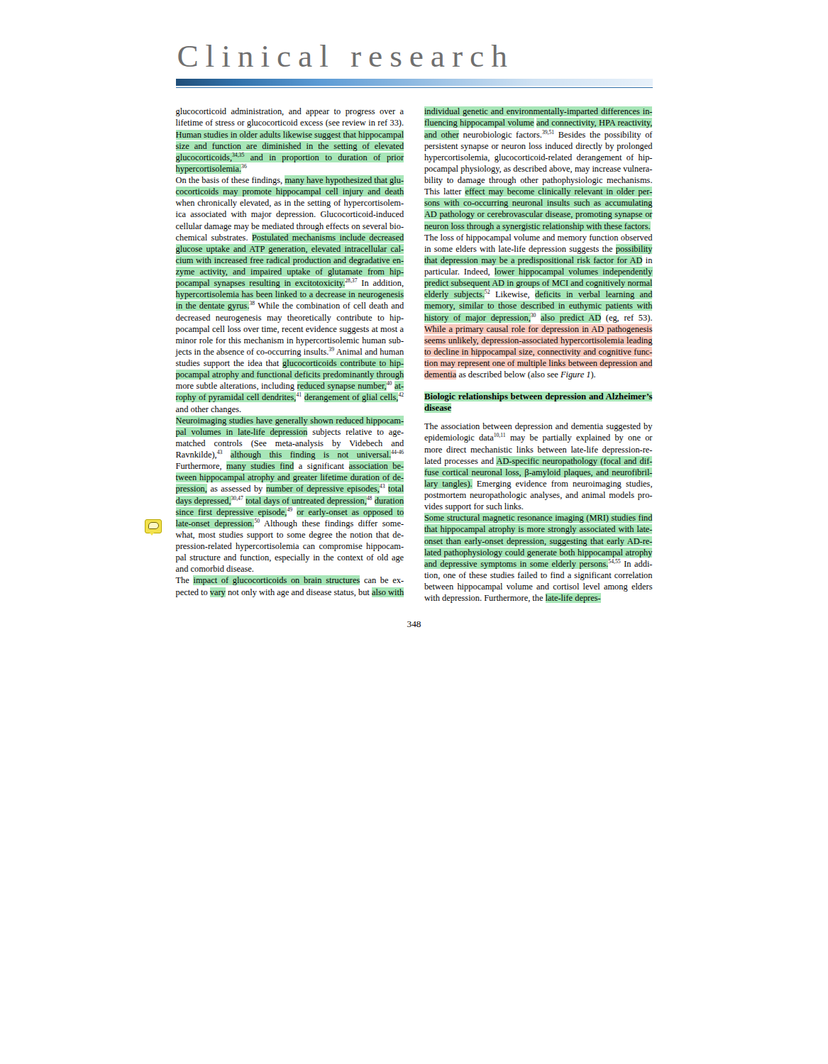Clinical research
glucocorticoid administration, and appear to progress over a lifetime of stress or glucocorticoid excess (see review in ref 33). Human studies in older adults likewise suggest that hippocampal size and function are diminished in the setting of elevated glucocorticoids,34,35 and in proportion to duration of prior hypercortisolemia.36
On the basis of these findings, many have hypothesized that glucocorticoids may promote hippocampal cell injury and death when chronically elevated, as in the setting of hypercortisolemica associated with major depression. Glucocorticoid-induced cellular damage may be mediated through effects on several biochemical substrates. Postulated mechanisms include decreased glucose uptake and ATP generation, elevated intracellular calcium with increased free radical production and degradative enzyme activity, and impaired uptake of glutamate from hippocampal synapses resulting in excitotoxicity.28,37 In addition, hypercortisolemia has been linked to a decrease in neurogenesis in the dentate gyrus.38 While the combination of cell death and decreased neurogenesis may theoretically contribute to hippocampal cell loss over time, recent evidence suggests at most a minor role for this mechanism in hypercortisolemic human subjects in the absence of co-occurring insults.39 Animal and human studies support the idea that glucocorticoids contribute to hippocampal atrophy and functional deficits predominantly through more subtle alterations, including reduced synapse number,40 atrophy of pyramidal cell dendrites,41 derangement of glial cells,42 and other changes.
Neuroimaging studies have generally shown reduced hippocampal volumes in late-life depression subjects relative to age-matched controls (See meta-analysis by Videbech and Ravnkilde),43 although this finding is not universal.44-46 Furthermore, many studies find a significant association between hippocampal atrophy and greater lifetime duration of depression, as assessed by number of depressive episodes,43 total days depressed,30,47 total days of untreated depression,48 duration since first depressive episode,49 or early-onset as opposed to late-onset depression.50 Although these findings differ somewhat, most studies support to some degree the notion that depression-related hypercortisolemia can compromise hippocampal structure and function, especially in the context of old age and comorbid disease.
The impact of glucocorticoids on brain structures can be expected to vary not only with age and disease status, but also with individual genetic and environmentally-imparted differences influencing hippocampal volume and connectivity, HPA reactivity, and other neurobiologic factors.39,51 Besides the possibility of persistent synapse or neuron loss induced directly by prolonged hypercortisolemia, glucocorticoid-related derangement of hippocampal physiology, as described above, may increase vulnerability to damage through other pathophysiologic mechanisms. This latter effect may become clinically relevant in older persons with co-occurring neuronal insults such as accumulating AD pathology or cerebrovascular disease, promoting synapse or neuron loss through a synergistic relationship with these factors.
The loss of hippocampal volume and memory function observed in some elders with late-life depression suggests the possibility that depression may be a predispositional risk factor for AD in particular. Indeed, lower hippocampal volumes independently predict subsequent AD in groups of MCI and cognitively normal elderly subjects.52 Likewise, deficits in verbal learning and memory, similar to those described in euthymic patients with history of major depression,30 also predict AD (eg, ref 53). While a primary causal role for depression in AD pathogenesis seems unlikely, depression-associated hypercortisolemia leading to decline in hippocampal size, connectivity and cognitive function may represent one of multiple links between depression and dementia as described below (also see Figure 1).
Biologic relationships between depression and Alzheimer’s disease
The association between depression and dementia suggested by epidemiologic data10,11 may be partially explained by one or more direct mechanistic links between late-life depression-related processes and AD-specific neuropathology (focal and diffuse cortical neuronal loss, β-amyloid plaques, and neurofibrillary tangles). Emerging evidence from neuroimaging studies, postmortem neuropathologic analyses, and animal models provides support for such links.
Some structural magnetic resonance imaging (MRI) studies find that hippocampal atrophy is more strongly associated with late-onset than early-onset depression, suggesting that early AD-related pathophysiology could generate both hippocampal atrophy and depressive symptoms in some elderly persons.54,55 In addition, one of these studies failed to find a significant correlation between hippocampal volume and cortisol level among elders with depression. Furthermore, the late-life depres-
348